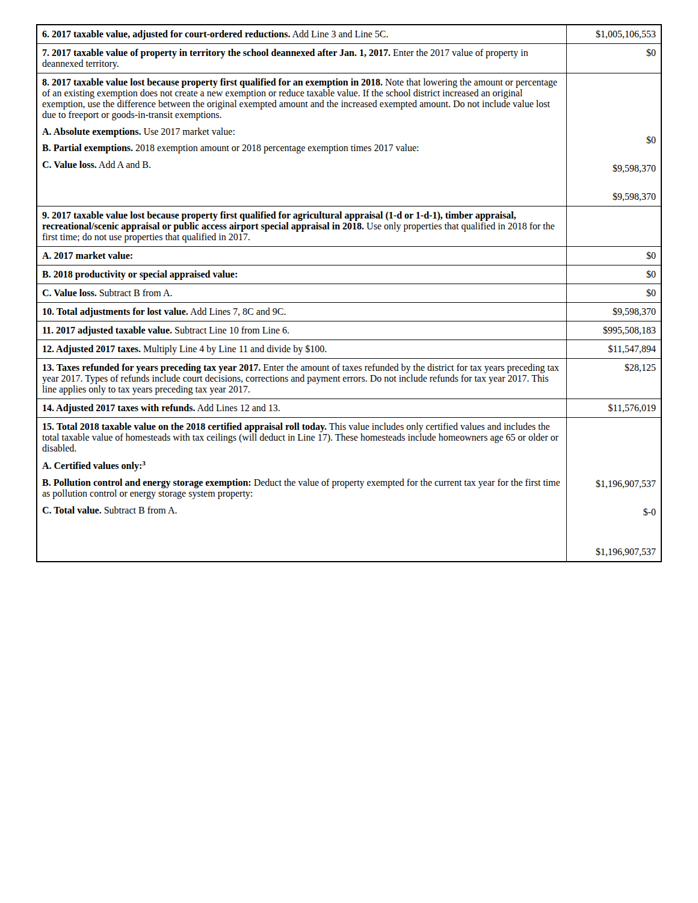| 6. 2017 taxable value, adjusted for court-ordered reductions. Add Line 3 and Line 5C. | $1,005,106,553 |
| 7. 2017 taxable value of property in territory the school deannexed after Jan. 1, 2017. Enter the 2017 value of property in deannexed territory. | $0 |
| 8. 2017 taxable value lost because property first qualified for an exemption in 2018. Note that lowering the amount or percentage of an existing exemption does not create a new exemption or reduce taxable value. If the school district increased an original exemption, use the difference between the original exempted amount and the increased exempted amount. Do not include value lost due to freeport or goods-in-transit exemptions. A. Absolute exemptions. Use 2017 market value: B. Partial exemptions. 2018 exemption amount or 2018 percentage exemption times 2017 value: C. Value loss. Add A and B. | $0 $9,598,370 $9,598,370 |
| 9. 2017 taxable value lost because property first qualified for agricultural appraisal (1-d or 1-d-1), timber appraisal, recreational/scenic appraisal or public access airport special appraisal in 2018. Use only properties that qualified in 2018 for the first time; do not use properties that qualified in 2017. | |
| A. 2017 market value: | $0 |
| B. 2018 productivity or special appraised value: | $0 |
| C. Value loss. Subtract B from A. | $0 |
| 10. Total adjustments for lost value. Add Lines 7, 8C and 9C. | $9,598,370 |
| 11. 2017 adjusted taxable value. Subtract Line 10 from Line 6. | $995,508,183 |
| 12. Adjusted 2017 taxes. Multiply Line 4 by Line 11 and divide by $100. | $11,547,894 |
| 13. Taxes refunded for years preceding tax year 2017. Enter the amount of taxes refunded by the district for tax years preceding tax year 2017. Types of refunds include court decisions, corrections and payment errors. Do not include refunds for tax year 2017. This line applies only to tax years preceding tax year 2017. | $28,125 |
| 14. Adjusted 2017 taxes with refunds. Add Lines 12 and 13. | $11,576,019 |
| 15. Total 2018 taxable value on the 2018 certified appraisal roll today. This value includes only certified values and includes the total taxable value of homesteads with tax ceilings (will deduct in Line 17). These homesteads include homeowners age 65 or older or disabled. A. Certified values only: 3 B. Pollution control and energy storage exemption: Deduct the value of property exempted for the current tax year for the first time as pollution control or energy storage system property: C. Total value. Subtract B from A. | $1,196,907,537 $-0 $1,196,907,537 |